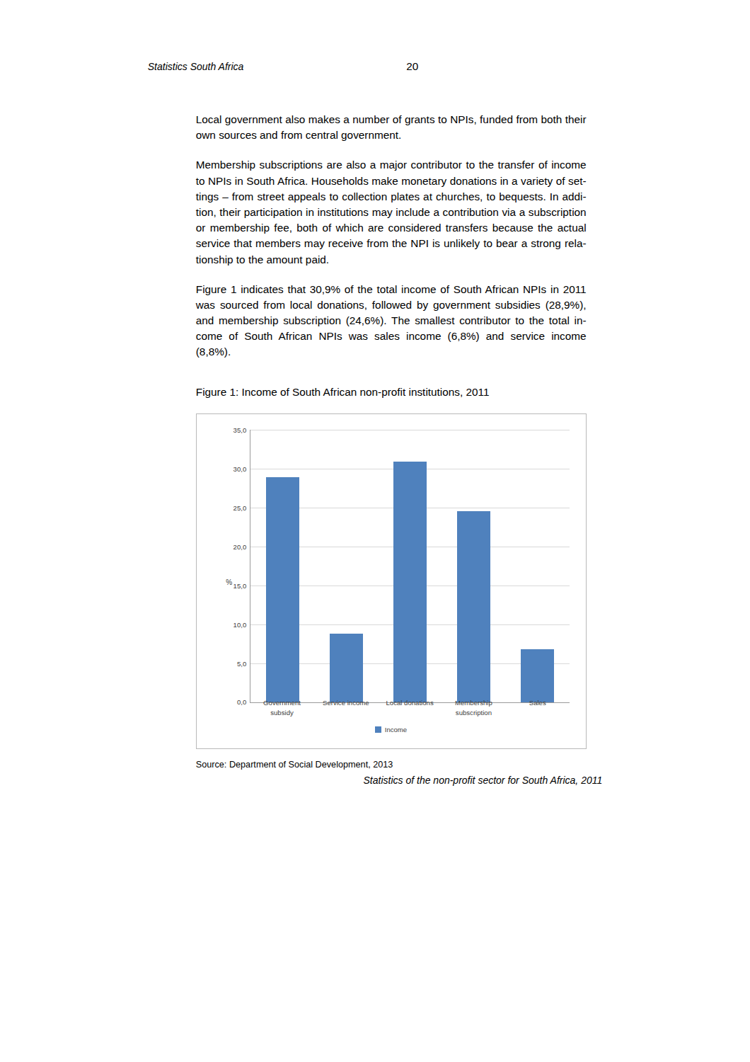Statistics South Africa
20
Local government also makes a number of grants to NPIs, funded from both their own sources and from central government.
Membership subscriptions are also a major contributor to the transfer of income to NPIs in South Africa. Households make monetary donations in a variety of settings – from street appeals to collection plates at churches, to bequests. In addition, their participation in institutions may include a contribution via a subscription or membership fee, both of which are considered transfers because the actual service that members may receive from the NPI is unlikely to bear a strong relationship to the amount paid.
Figure 1 indicates that 30,9% of the total income of South African NPIs in 2011 was sourced from local donations, followed by government subsidies (28,9%), and membership subscription (24,6%). The smallest contributor to the total income of South African NPIs was sales income (6,8%) and service income (8,8%).
Figure 1: Income of South African non-profit institutions, 2011
%
35,0
30,0
25,0
20,0
15,0
10,0
5,0
0,0
Government subsidy Service income Local donations Membership subscription Sales
Income
Source: Department of Social Development, 2013
Statistics of the non-profit sector for South Africa, 2011